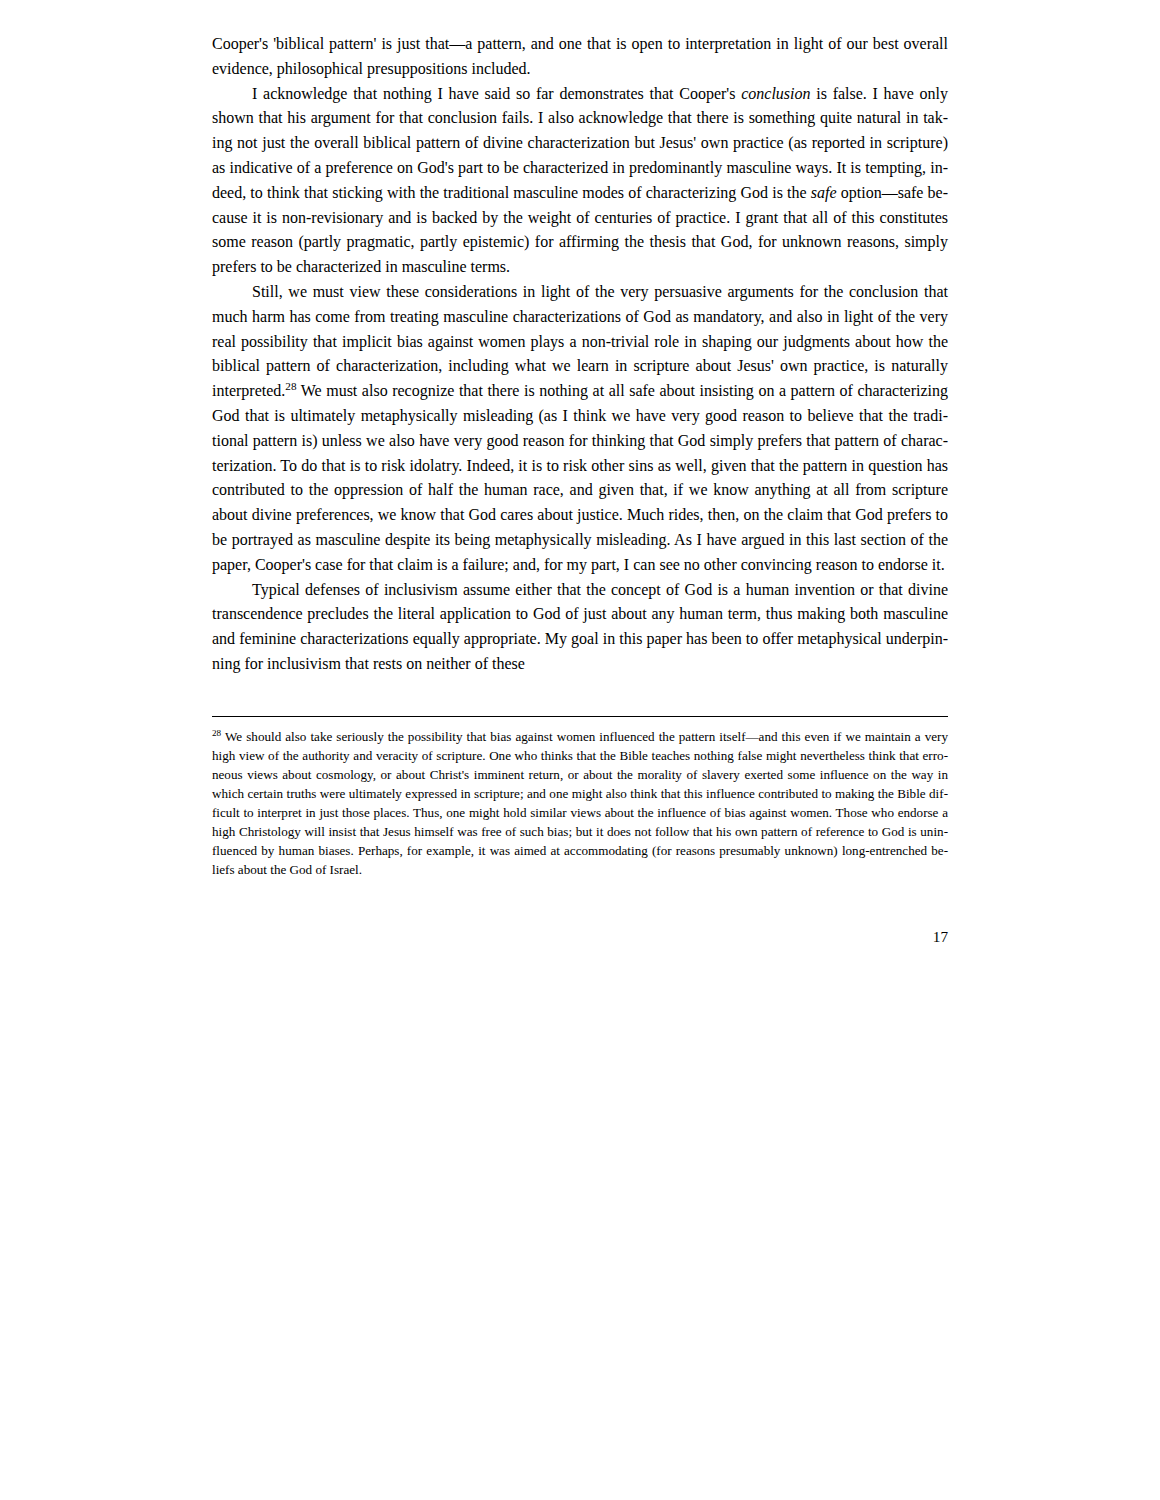Cooper's 'biblical pattern' is just that—a pattern, and one that is open to interpretation in light of our best overall evidence, philosophical presuppositions included.
I acknowledge that nothing I have said so far demonstrates that Cooper's conclusion is false. I have only shown that his argument for that conclusion fails. I also acknowledge that there is something quite natural in taking not just the overall biblical pattern of divine characterization but Jesus' own practice (as reported in scripture) as indicative of a preference on God's part to be characterized in predominantly masculine ways. It is tempting, indeed, to think that sticking with the traditional masculine modes of characterizing God is the safe option—safe because it is non-revisionary and is backed by the weight of centuries of practice. I grant that all of this constitutes some reason (partly pragmatic, partly epistemic) for affirming the thesis that God, for unknown reasons, simply prefers to be characterized in masculine terms.
Still, we must view these considerations in light of the very persuasive arguments for the conclusion that much harm has come from treating masculine characterizations of God as mandatory, and also in light of the very real possibility that implicit bias against women plays a non-trivial role in shaping our judgments about how the biblical pattern of characterization, including what we learn in scripture about Jesus' own practice, is naturally interpreted.28 We must also recognize that there is nothing at all safe about insisting on a pattern of characterizing God that is ultimately metaphysically misleading (as I think we have very good reason to believe that the traditional pattern is) unless we also have very good reason for thinking that God simply prefers that pattern of characterization. To do that is to risk idolatry. Indeed, it is to risk other sins as well, given that the pattern in question has contributed to the oppression of half the human race, and given that, if we know anything at all from scripture about divine preferences, we know that God cares about justice. Much rides, then, on the claim that God prefers to be portrayed as masculine despite its being metaphysically misleading. As I have argued in this last section of the paper, Cooper's case for that claim is a failure; and, for my part, I can see no other convincing reason to endorse it.
Typical defenses of inclusivism assume either that the concept of God is a human invention or that divine transcendence precludes the literal application to God of just about any human term, thus making both masculine and feminine characterizations equally appropriate. My goal in this paper has been to offer metaphysical underpinning for inclusivism that rests on neither of these
28 We should also take seriously the possibility that bias against women influenced the pattern itself—and this even if we maintain a very high view of the authority and veracity of scripture. One who thinks that the Bible teaches nothing false might nevertheless think that erroneous views about cosmology, or about Christ's imminent return, or about the morality of slavery exerted some influence on the way in which certain truths were ultimately expressed in scripture; and one might also think that this influence contributed to making the Bible difficult to interpret in just those places. Thus, one might hold similar views about the influence of bias against women. Those who endorse a high Christology will insist that Jesus himself was free of such bias; but it does not follow that his own pattern of reference to God is uninfluenced by human biases. Perhaps, for example, it was aimed at accommodating (for reasons presumably unknown) long-entrenched beliefs about the God of Israel.
17